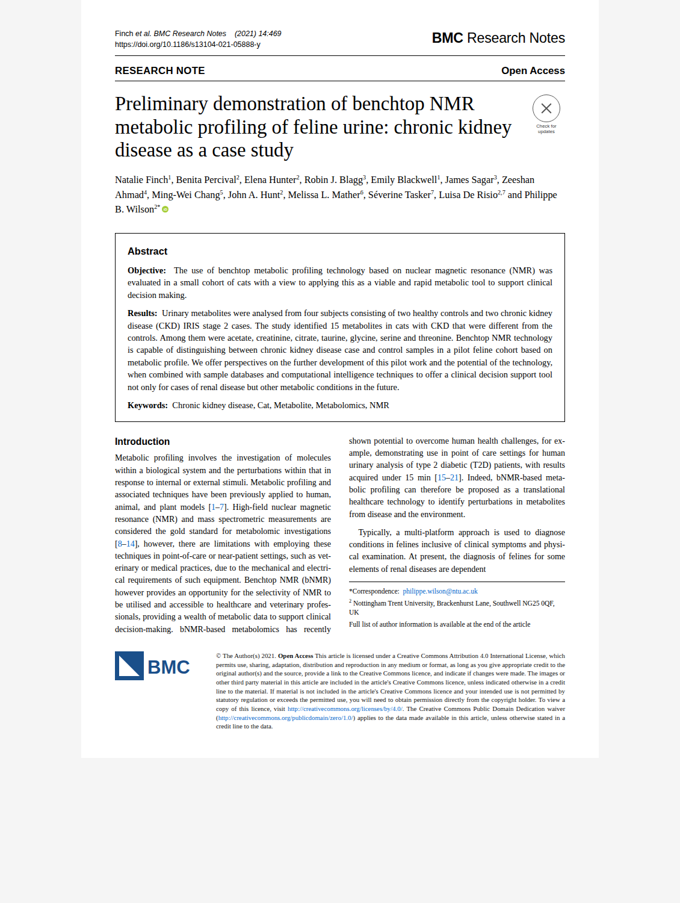Finch et al. BMC Research Notes (2021) 14:469 https://doi.org/10.1186/s13104-021-05888-y
BMC Research Notes
RESEARCH NOTE Open Access
Preliminary demonstration of benchtop NMR metabolic profiling of feline urine: chronic kidney disease as a case study
Check for
updates
Natalie Finch1, Benita Percival2, Elena Hunter2, Robin J. Blagg3, Emily Blackwell1, James Sagar3, Zeeshan Ahmad4, Ming-Wei Chang5, John A. Hunt2, Melissa L. Mather6, Séverine Tasker7, Luisa De Risio2,7 and Philippe B. Wilson2*
Abstract
Objective: The use of benchtop metabolic profiling technology based on nuclear magnetic resonance (NMR) was evaluated in a small cohort of cats with a view to applying this as a viable and rapid metabolic tool to support clinical decision making.
Results: Urinary metabolites were analysed from four subjects consisting of two healthy controls and two chronic kidney disease (CKD) IRIS stage 2 cases. The study identified 15 metabolites in cats with CKD that were different from the controls. Among them were acetate, creatinine, citrate, taurine, glycine, serine and threonine. Benchtop NMR technology is capable of distinguishing between chronic kidney disease case and control samples in a pilot feline cohort based on metabolic profile. We offer perspectives on the further development of this pilot work and the potential of the technology, when combined with sample databases and computational intelligence techniques to offer a clinical decision support tool not only for cases of renal disease but other metabolic conditions in the future.
Keywords: Chronic kidney disease, Cat, Metabolite, Metabolomics, NMR
Introduction
Metabolic profiling involves the investigation of molecules within a biological system and the perturbations within that in response to internal or external stimuli. Metabolic profiling and associated techniques have been previously applied to human, animal, and plant models [1–7]. High-field nuclear magnetic resonance (NMR) and mass spectrometric measurements are considered the gold standard for metabolomic investigations [8–14], however, there are limitations with employing these techniques in point-of-care or near-patient settings, such as veterinary or medical practices, due to the mechanical and electrical requirements of such equipment. Benchtop NMR (bNMR) however provides an opportunity for the selectivity of NMR to be utilised and accessible to healthcare and veterinary professionals, providing a wealth of metabolic data to support clinical decision-making. bNMR-based metabolomics has recently shown potential to overcome human health challenges, for example, demonstrating use in point of care settings for human urinary analysis of type 2 diabetic (T2D) patients, with results acquired under 15 min [15–21]. Indeed, bNMR-based metabolic profiling can therefore be proposed as a translational healthcare technology to identify perturbations in metabolites from disease and the environment.
Typically, a multi-platform approach is used to diagnose conditions in felines inclusive of clinical symptoms and physical examination. At present, the diagnosis of felines for some elements of renal diseases are dependent
*Correspondence: philippe.wilson@ntu.ac.uk
2 Nottingham Trent University, Brackenhurst Lane, Southwell NG25 0QF, UK
Full list of author information is available at the end of the article
BMC
© The Author(s) 2021. Open Access This article is licensed under a Creative Commons Attribution 4.0 International License, which permits use, sharing, adaptation, distribution and reproduction in any medium or format, as long as you give appropriate credit to the original author(s) and the source, provide a link to the Creative Commons licence, and indicate if changes were made. The images or other third party material in this article are included in the article's Creative Commons licence, unless indicated otherwise in a credit line to the material. If material is not included in the article's Creative Commons licence and your intended use is not permitted by statutory regulation or exceeds the permitted use, you will need to obtain permission directly from the copyright holder. To view a copy of this licence, visit http://creativecommons.org/licenses/by/4.0/. The Creative Commons Public Domain Dedication waiver (http://creativecommons.org/publicdomain/zero/1.0/) applies to the data made available in this article, unless otherwise stated in a credit line to the data.